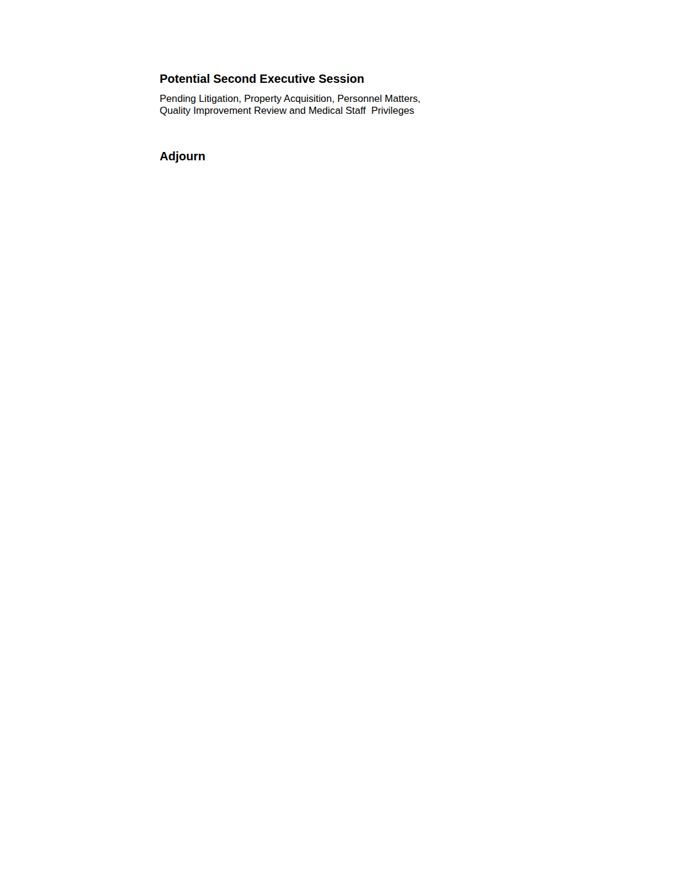Potential Second Executive Session
Pending Litigation, Property Acquisition, Personnel Matters, Quality Improvement Review and Medical Staff Privileges
Adjourn